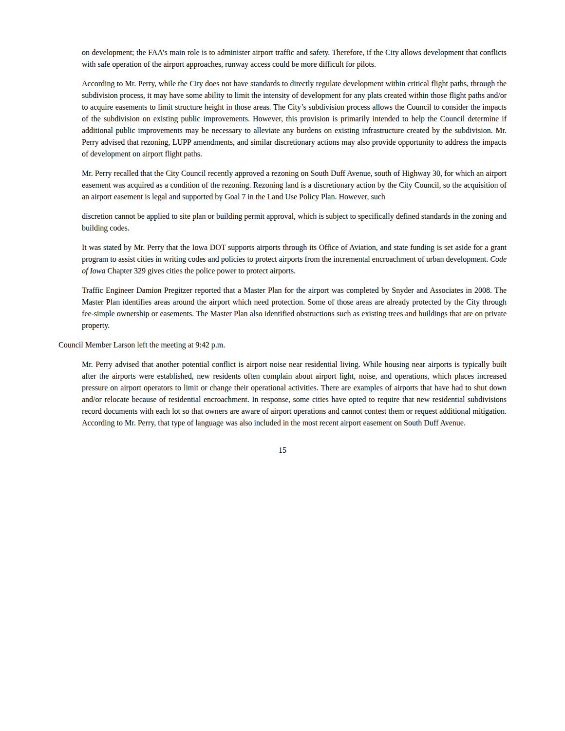on development; the FAA’s main role is to administer airport traffic and safety. Therefore, if the City allows development that conflicts with safe operation of the airport approaches, runway access could be more difficult for pilots.
According to Mr. Perry, while the City does not have standards to directly regulate development within critical flight paths, through the subdivision process, it may have some ability to limit the intensity of development for any plats created within those flight paths and/or to acquire easements to limit structure height in those areas. The City’s subdivision process allows the Council to consider the impacts of the subdivision on existing public improvements. However, this provision is primarily intended to help the Council determine if additional public improvements may be necessary to alleviate any burdens on existing infrastructure created by the subdivision. Mr. Perry advised that rezoning, LUPP amendments, and similar discretionary actions may also provide opportunity to address the impacts of development on airport flight paths.
Mr. Perry recalled that the City Council recently approved a rezoning on South Duff Avenue, south of Highway 30, for which an airport easement was acquired as a condition of the rezoning. Rezoning land is a discretionary action by the City Council, so the acquisition of an airport easement is legal and supported by Goal 7 in the Land Use Policy Plan. However, such
discretion cannot be applied to site plan or building permit approval, which is subject to specifically defined standards in the zoning and building codes.
It was stated by Mr. Perry that the Iowa DOT supports airports through its Office of Aviation, and state funding is set aside for a grant program to assist cities in writing codes and policies to protect airports from the incremental encroachment of urban development. Code of Iowa Chapter 329 gives cities the police power to protect airports.
Traffic Engineer Damion Pregitzer reported that a Master Plan for the airport was completed by Snyder and Associates in 2008. The Master Plan identifies areas around the airport which need protection. Some of those areas are already protected by the City through fee-simple ownership or easements. The Master Plan also identified obstructions such as existing trees and buildings that are on private property.
Council Member Larson left the meeting at 9:42 p.m.
Mr. Perry advised that another potential conflict is airport noise near residential living. While housing near airports is typically built after the airports were established, new residents often complain about airport light, noise, and operations, which places increased pressure on airport operators to limit or change their operational activities. There are examples of airports that have had to shut down and/or relocate because of residential encroachment. In response, some cities have opted to require that new residential subdivisions record documents with each lot so that owners are aware of airport operations and cannot contest them or request additional mitigation. According to Mr. Perry, that type of language was also included in the most recent airport easement on South Duff Avenue.
15